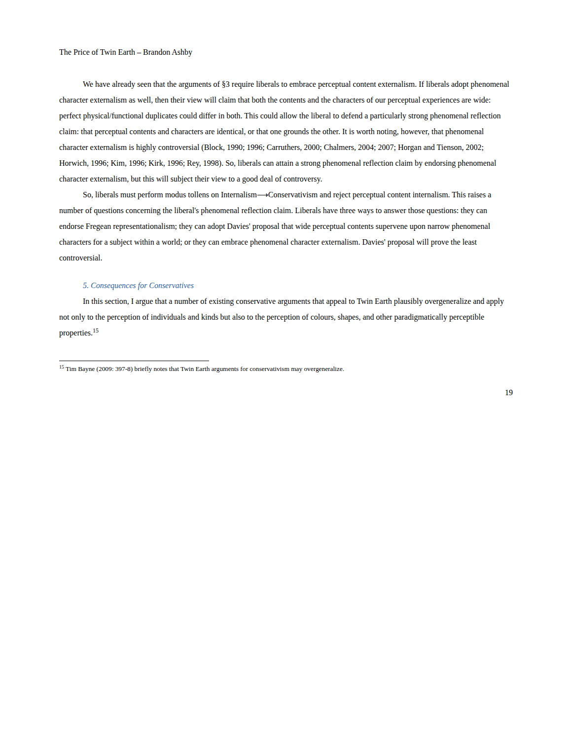The Price of Twin Earth – Brandon Ashby
We have already seen that the arguments of §3 require liberals to embrace perceptual content externalism. If liberals adopt phenomenal character externalism as well, then their view will claim that both the contents and the characters of our perceptual experiences are wide: perfect physical/functional duplicates could differ in both. This could allow the liberal to defend a particularly strong phenomenal reflection claim: that perceptual contents and characters are identical, or that one grounds the other. It is worth noting, however, that phenomenal character externalism is highly controversial (Block, 1990; 1996; Carruthers, 2000; Chalmers, 2004; 2007; Horgan and Tienson, 2002; Horwich, 1996; Kim, 1996; Kirk, 1996; Rey, 1998). So, liberals can attain a strong phenomenal reflection claim by endorsing phenomenal character externalism, but this will subject their view to a good deal of controversy.
So, liberals must perform modus tollens on Internalism⟶Conservativism and reject perceptual content internalism. This raises a number of questions concerning the liberal's phenomenal reflection claim. Liberals have three ways to answer those questions: they can endorse Fregean representationalism; they can adopt Davies' proposal that wide perceptual contents supervene upon narrow phenomenal characters for a subject within a world; or they can embrace phenomenal character externalism. Davies' proposal will prove the least controversial.
5. Consequences for Conservatives
In this section, I argue that a number of existing conservative arguments that appeal to Twin Earth plausibly overgeneralize and apply not only to the perception of individuals and kinds but also to the perception of colours, shapes, and other paradigmatically perceptible properties.15
15 Tim Bayne (2009: 397-8) briefly notes that Twin Earth arguments for conservativism may overgeneralize.
19